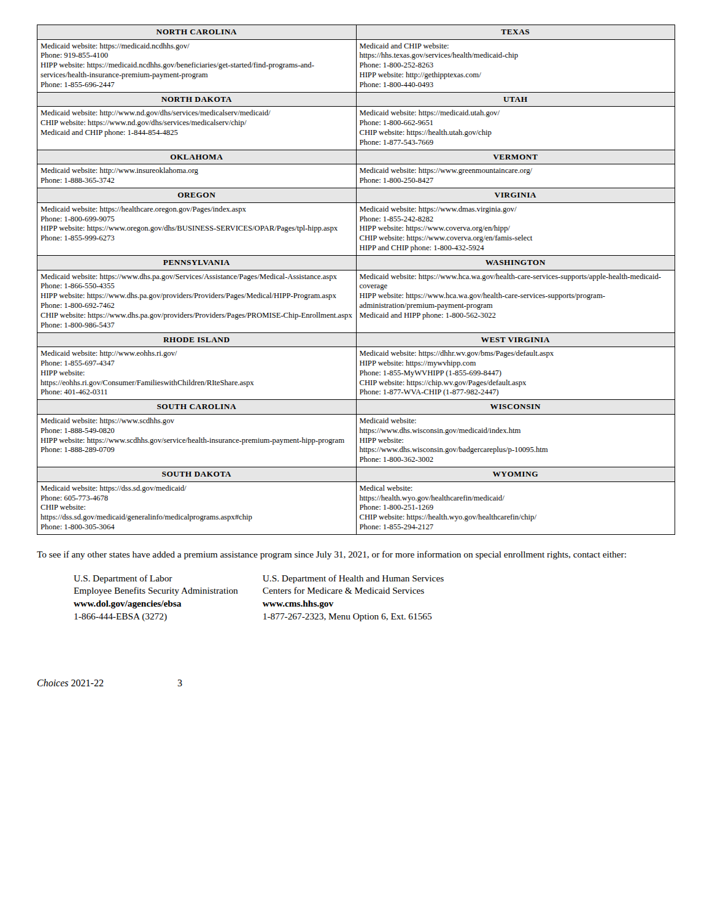| NORTH CAROLINA | TEXAS |
| --- | --- |
| Medicaid website: https://medicaid.ncdhhs.gov/ Phone: 919-855-4100 HIPP website: https://medicaid.ncdhhs.gov/beneficiaries/get-started/find-programs-and-services/health-insurance-premium-payment-program Phone: 1-855-696-2447 | Medicaid and CHIP website: https://hhs.texas.gov/services/health/medicaid-chip Phone: 1-800-252-8263 HIPP website: http://gethipptexas.com/ Phone: 1-800-440-0493 |
| NORTH DAKOTA | UTAH |
| Medicaid website: http://www.nd.gov/dhs/services/medicalserv/medicaid/ CHIP website: https://www.nd.gov/dhs/services/medicalserv/chip/ Medicaid and CHIP phone: 1-844-854-4825 | Medicaid website: https://medicaid.utah.gov/ Phone: 1-800-662-9651 CHIP website: https://health.utah.gov/chip Phone: 1-877-543-7669 |
| OKLAHOMA | VERMONT |
| Medicaid website: http://www.insureoklahoma.org Phone: 1-888-365-3742 | Medicaid website: https://www.greenmountaincare.org/ Phone: 1-800-250-8427 |
| OREGON | VIRGINIA |
| Medicaid website: https://healthcare.oregon.gov/Pages/index.aspx Phone: 1-800-699-9075 HIPP website: https://www.oregon.gov/dhs/BUSINESS-SERVICES/OPAR/Pages/tpl-hipp.aspx Phone: 1-855-999-6273 | Medicaid website: https://www.dmas.virginia.gov/ Phone: 1-855-242-8282 HIPP website: https://www.coverva.org/en/hipp/ CHIP website: https://www.coverva.org/en/famis-select HIPP and CHIP phone: 1-800-432-5924 |
| PENNSYLVANIA | WASHINGTON |
| Medicaid website: https://www.dhs.pa.gov/Services/Assistance/Pages/Medical-Assistance.aspx Phone: 1-866-550-4355 HIPP website: https://www.dhs.pa.gov/providers/Providers/Pages/Medical/HIPP-Program.aspx Phone: 1-800-692-7462 CHIP website: https://www.dhs.pa.gov/providers/Providers/Pages/PROMISE-Chip-Enrollment.aspx Phone: 1-800-986-5437 | Medicaid website: https://www.hca.wa.gov/health-care-services-supports/apple-health-medicaid-coverage HIPP website: https://www.hca.wa.gov/health-care-services-supports/program-administration/premium-payment-program Medicaid and HIPP phone: 1-800-562-3022 |
| RHODE ISLAND | WEST VIRGINIA |
| Medicaid website: http://www.eohhs.ri.gov/ Phone: 1-855-697-4347 HIPP website: https://eohhs.ri.gov/Consumer/FamilieswithChildren/RIteShare.aspx Phone: 401-462-0311 | Medicaid website: https://dhhr.wv.gov/bms/Pages/default.aspx HIPP website: https://mywvhipp.com Phone: 1-855-MyWVHIPP (1-855-699-8447) CHIP website: https://chip.wv.gov/Pages/default.aspx Phone: 1-877-WVA-CHIP (1-877-982-2447) |
| SOUTH CAROLINA | WISCONSIN |
| Medicaid website: https://www.scdhhs.gov Phone: 1-888-549-0820 HIPP website: https://www.scdhhs.gov/service/health-insurance-premium-payment-hipp-program Phone: 1-888-289-0709 | Medicaid website: https://www.dhs.wisconsin.gov/medicaid/index.htm HIPP website: https://www.dhs.wisconsin.gov/badgercareplus/p-10095.htm Phone: 1-800-362-3002 |
| SOUTH DAKOTA | WYOMING |
| Medicaid website: https://dss.sd.gov/medicaid/ Phone: 605-773-4678 CHIP website: https://dss.sd.gov/medicaid/generalinfo/medicalprograms.aspx#chip Phone: 1-800-305-3064 | Medical website: https://health.wyo.gov/healthcarefin/medicaid/ Phone: 1-800-251-1269 CHIP website: https://health.wyo.gov/healthcarefin/chip/ Phone: 1-855-294-2127 |
To see if any other states have added a premium assistance program since July 31, 2021, or for more information on special enrollment rights, contact either:
| U.S. Department of Labor | U.S. Department of Health and Human Services |
| Employee Benefits Security Administration | Centers for Medicare & Medicaid Services |
| www.dol.gov/agencies/ebsa | www.cms.hhs.gov |
| 1-866-444-EBSA (3272) | 1-877-267-2323, Menu Option 6, Ext. 61565 |
Choices 2021-22
3